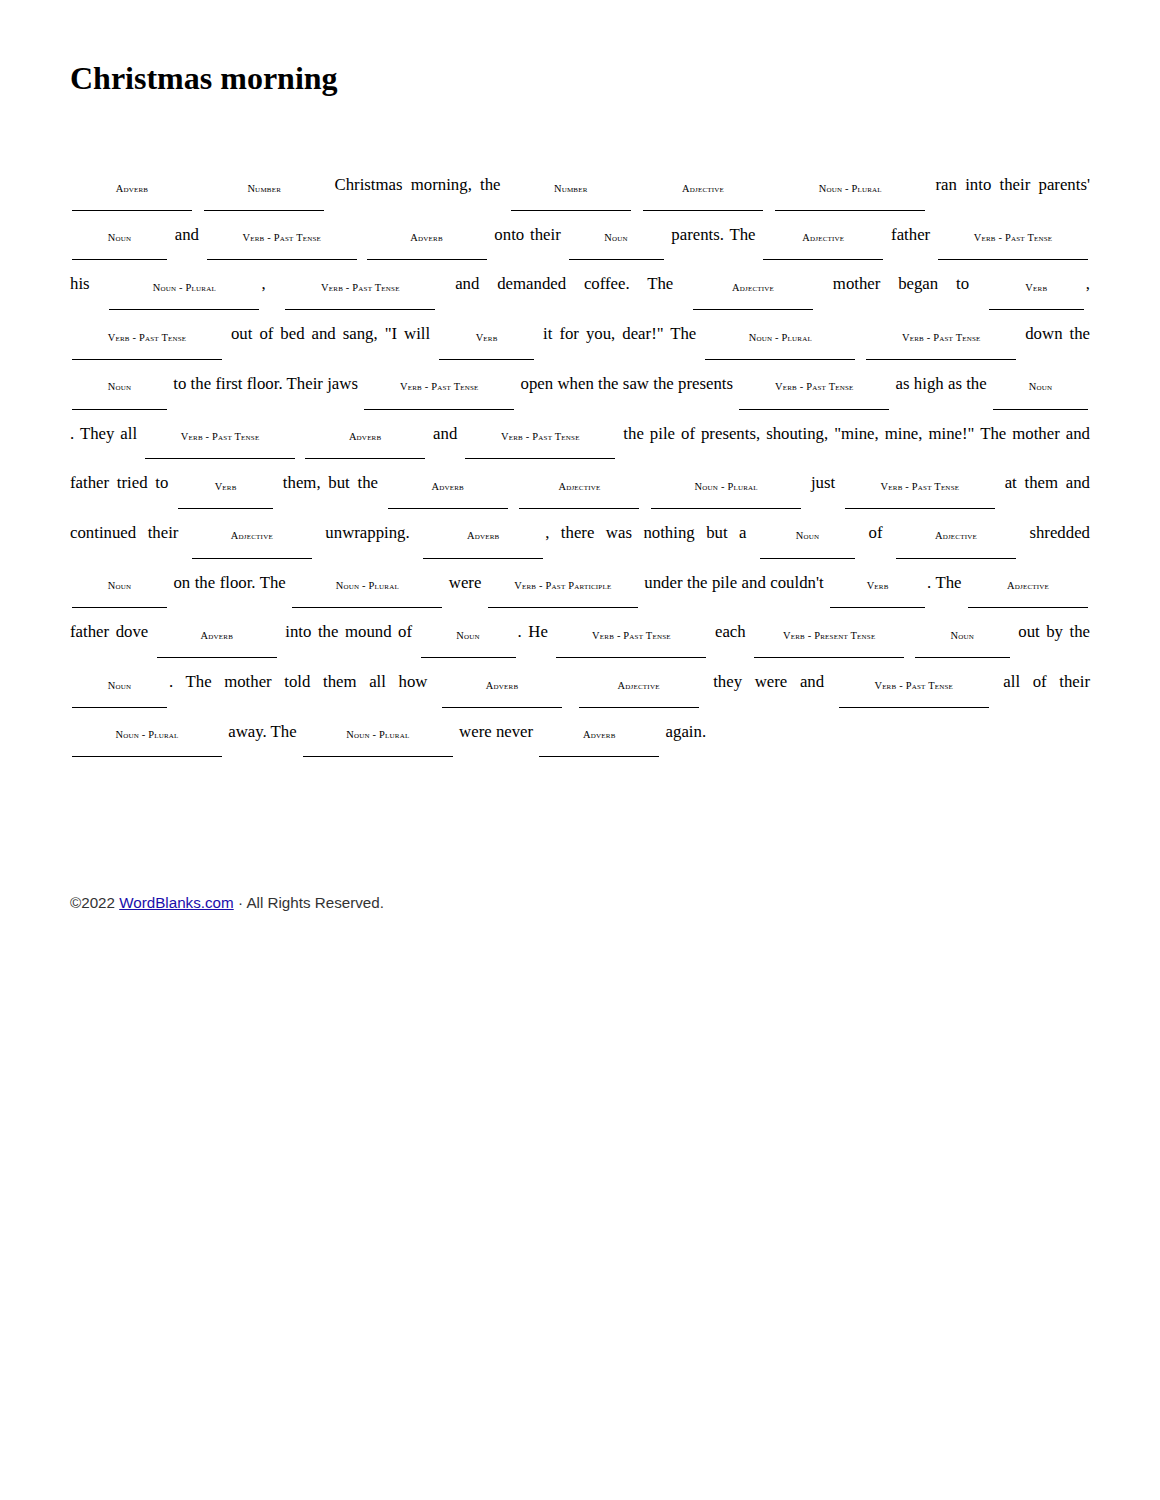Christmas morning
Adverb Number Christmas morning, the Number Adjective Noun - Plural ran into their parents' Noun and Verb - Past Tense Adverb onto their Noun parents. The Adjective father Verb - Past Tense his Noun - Plural, Verb - Past Tense and demanded coffee. The Adjective mother began to Verb, Verb - Past Tense out of bed and sang, "I will Verb it for you, dear!" The Noun - Plural Verb - Past Tense down the Noun to the first floor. Their jaws Verb - Past Tense open when the saw the presents Verb - Past Tense as high as the Noun. They all Verb - Past Tense Adverb and Verb - Past Tense the pile of presents, shouting, "mine, mine, mine!" The mother and father tried to Verb them, but the Adverb Adjective Noun - Plural just Verb - Past Tense at them and continued their Adjective unwrapping. Adverb, there was nothing but a Noun of Adjective shredded Noun on the floor. The Noun - Plural were Verb - Past Participle under the pile and couldn't Verb. The Adjective father dove Adverb into the mound of Noun. He Verb - Past Tense each Verb - Present Tense Noun out by the Noun. The mother told them all how Adverb Adjective they were and Verb - Past Tense all of their Noun - Plural away. The Noun - Plural were never Adverb again.
©2022 WordBlanks.com · All Rights Reserved.